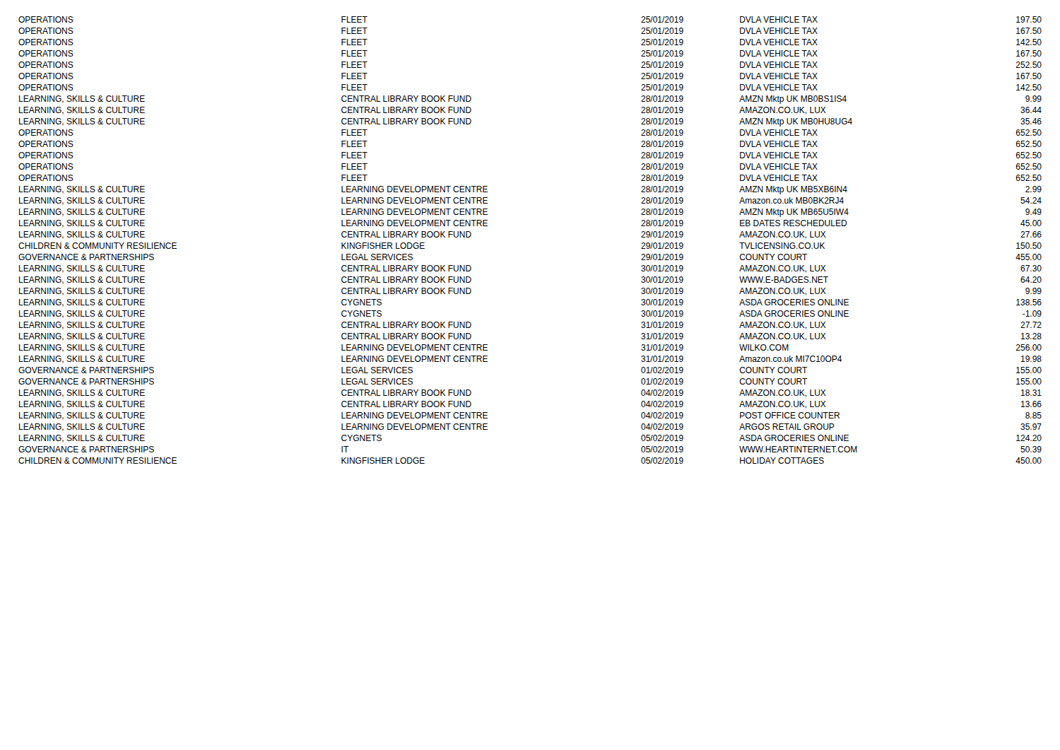| OPERATIONS | FLEET | 25/01/2019 | DVLA VEHICLE TAX | 197.50 |
| OPERATIONS | FLEET | 25/01/2019 | DVLA VEHICLE TAX | 167.50 |
| OPERATIONS | FLEET | 25/01/2019 | DVLA VEHICLE TAX | 142.50 |
| OPERATIONS | FLEET | 25/01/2019 | DVLA VEHICLE TAX | 167.50 |
| OPERATIONS | FLEET | 25/01/2019 | DVLA VEHICLE TAX | 252.50 |
| OPERATIONS | FLEET | 25/01/2019 | DVLA VEHICLE TAX | 167.50 |
| OPERATIONS | FLEET | 25/01/2019 | DVLA VEHICLE TAX | 142.50 |
| LEARNING, SKILLS & CULTURE | CENTRAL LIBRARY BOOK FUND | 28/01/2019 | AMZN Mktp UK MB0BS1IS4 | 9.99 |
| LEARNING, SKILLS & CULTURE | CENTRAL LIBRARY BOOK FUND | 28/01/2019 | AMAZON.CO.UK, LUX | 36.44 |
| LEARNING, SKILLS & CULTURE | CENTRAL LIBRARY BOOK FUND | 28/01/2019 | AMZN Mktp UK MB0HU8UG4 | 35.46 |
| OPERATIONS | FLEET | 28/01/2019 | DVLA VEHICLE TAX | 652.50 |
| OPERATIONS | FLEET | 28/01/2019 | DVLA VEHICLE TAX | 652.50 |
| OPERATIONS | FLEET | 28/01/2019 | DVLA VEHICLE TAX | 652.50 |
| OPERATIONS | FLEET | 28/01/2019 | DVLA VEHICLE TAX | 652.50 |
| OPERATIONS | FLEET | 28/01/2019 | DVLA VEHICLE TAX | 652.50 |
| LEARNING, SKILLS & CULTURE | LEARNING DEVELOPMENT CENTRE | 28/01/2019 | AMZN Mktp UK MB5XB6IN4 | 2.99 |
| LEARNING, SKILLS & CULTURE | LEARNING DEVELOPMENT CENTRE | 28/01/2019 | Amazon.co.uk MB0BK2RJ4 | 54.24 |
| LEARNING, SKILLS & CULTURE | LEARNING DEVELOPMENT CENTRE | 28/01/2019 | AMZN Mktp UK MB65U5IW4 | 9.49 |
| LEARNING, SKILLS & CULTURE | LEARNING DEVELOPMENT CENTRE | 28/01/2019 | EB DATES RESCHEDULED | 45.00 |
| LEARNING, SKILLS & CULTURE | CENTRAL LIBRARY BOOK FUND | 29/01/2019 | AMAZON.CO.UK, LUX | 27.66 |
| CHILDREN & COMMUNITY RESILIENCE | KINGFISHER LODGE | 29/01/2019 | TVLICENSING.CO.UK | 150.50 |
| GOVERNANCE & PARTNERSHIPS | LEGAL SERVICES | 29/01/2019 | COUNTY COURT | 455.00 |
| LEARNING, SKILLS & CULTURE | CENTRAL LIBRARY BOOK FUND | 30/01/2019 | AMAZON.CO.UK, LUX | 67.30 |
| LEARNING, SKILLS & CULTURE | CENTRAL LIBRARY BOOK FUND | 30/01/2019 | WWW.E-BADGES.NET | 64.20 |
| LEARNING, SKILLS & CULTURE | CENTRAL LIBRARY BOOK FUND | 30/01/2019 | AMAZON.CO.UK, LUX | 9.99 |
| LEARNING, SKILLS & CULTURE | CYGNETS | 30/01/2019 | ASDA GROCERIES ONLINE | 138.56 |
| LEARNING, SKILLS & CULTURE | CYGNETS | 30/01/2019 | ASDA GROCERIES ONLINE | -1.09 |
| LEARNING, SKILLS & CULTURE | CENTRAL LIBRARY BOOK FUND | 31/01/2019 | AMAZON.CO.UK, LUX | 27.72 |
| LEARNING, SKILLS & CULTURE | CENTRAL LIBRARY BOOK FUND | 31/01/2019 | AMAZON.CO.UK, LUX | 13.28 |
| LEARNING, SKILLS & CULTURE | LEARNING DEVELOPMENT CENTRE | 31/01/2019 | WILKO.COM | 256.00 |
| LEARNING, SKILLS & CULTURE | LEARNING DEVELOPMENT CENTRE | 31/01/2019 | Amazon.co.uk MI7C10OP4 | 19.98 |
| GOVERNANCE & PARTNERSHIPS | LEGAL SERVICES | 01/02/2019 | COUNTY COURT | 155.00 |
| GOVERNANCE & PARTNERSHIPS | LEGAL SERVICES | 01/02/2019 | COUNTY COURT | 155.00 |
| LEARNING, SKILLS & CULTURE | CENTRAL LIBRARY BOOK FUND | 04/02/2019 | AMAZON.CO.UK, LUX | 18.31 |
| LEARNING, SKILLS & CULTURE | CENTRAL LIBRARY BOOK FUND | 04/02/2019 | AMAZON.CO.UK, LUX | 13.66 |
| LEARNING, SKILLS & CULTURE | LEARNING DEVELOPMENT CENTRE | 04/02/2019 | POST OFFICE COUNTER | 8.85 |
| LEARNING, SKILLS & CULTURE | LEARNING DEVELOPMENT CENTRE | 04/02/2019 | ARGOS RETAIL GROUP | 35.97 |
| LEARNING, SKILLS & CULTURE | CYGNETS | 05/02/2019 | ASDA GROCERIES ONLINE | 124.20 |
| GOVERNANCE & PARTNERSHIPS | IT | 05/02/2019 | WWW.HEARTINTERNET.COM | 50.39 |
| CHILDREN & COMMUNITY RESILIENCE | KINGFISHER LODGE | 05/02/2019 | HOLIDAY COTTAGES | 450.00 |